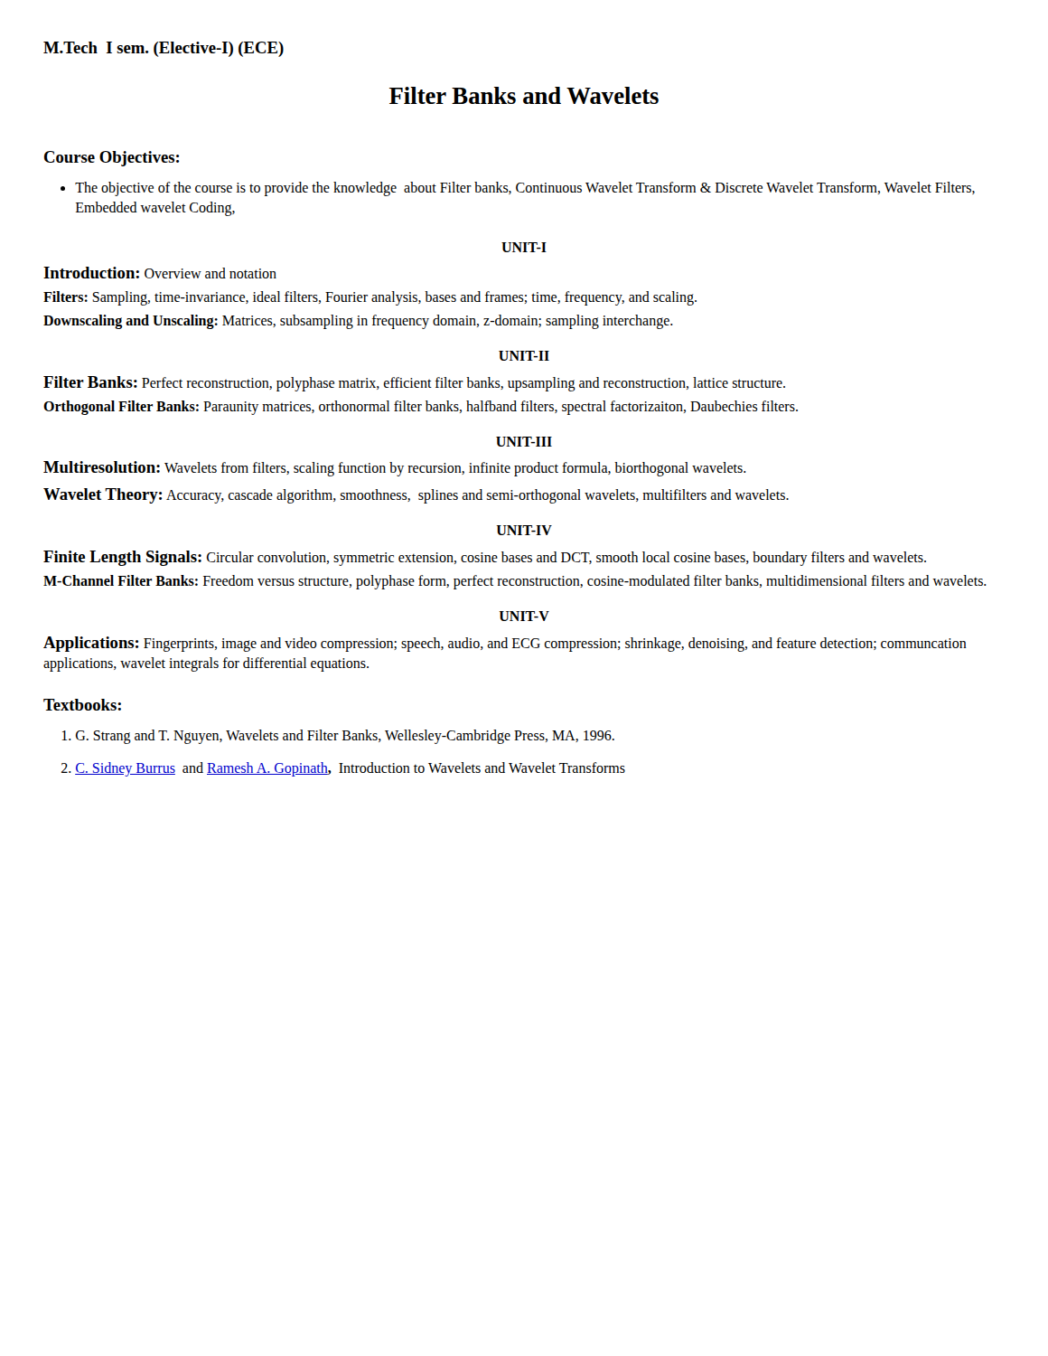M.Tech I sem. (Elective-I) (ECE)
Filter Banks and Wavelets
Course Objectives:
The objective of the course is to provide the knowledge about Filter banks, Continuous Wavelet Transform & Discrete Wavelet Transform, Wavelet Filters, Embedded wavelet Coding,
UNIT-I
Introduction: Overview and notation
Filters: Sampling, time-invariance, ideal filters, Fourier analysis, bases and frames; time, frequency, and scaling.
Downscaling and Unscaling: Matrices, subsampling in frequency domain, z-domain; sampling interchange.
UNIT-II
Filter Banks: Perfect reconstruction, polyphase matrix, efficient filter banks, upsampling and reconstruction, lattice structure.
Orthogonal Filter Banks: Paraunity matrices, orthonormal filter banks, halfband filters, spectral factorizaiton, Daubechies filters.
UNIT-III
Multiresolution: Wavelets from filters, scaling function by recursion, infinite product formula, biorthogonal wavelets.
Wavelet Theory: Accuracy, cascade algorithm, smoothness, splines and semi-orthogonal wavelets, multifilters and wavelets.
UNIT-IV
Finite Length Signals: Circular convolution, symmetric extension, cosine bases and DCT, smooth local cosine bases, boundary filters and wavelets.
M-Channel Filter Banks: Freedom versus structure, polyphase form, perfect reconstruction, cosine-modulated filter banks, multidimensional filters and wavelets.
UNIT-V
Applications: Fingerprints, image and video compression; speech, audio, and ECG compression; shrinkage, denoising, and feature detection; communcation applications, wavelet integrals for differential equations.
Textbooks:
G. Strang and T. Nguyen, Wavelets and Filter Banks, Wellesley-Cambridge Press, MA, 1996.
C. Sidney Burrus and Ramesh A. Gopinath, Introduction to Wavelets and Wavelet Transforms